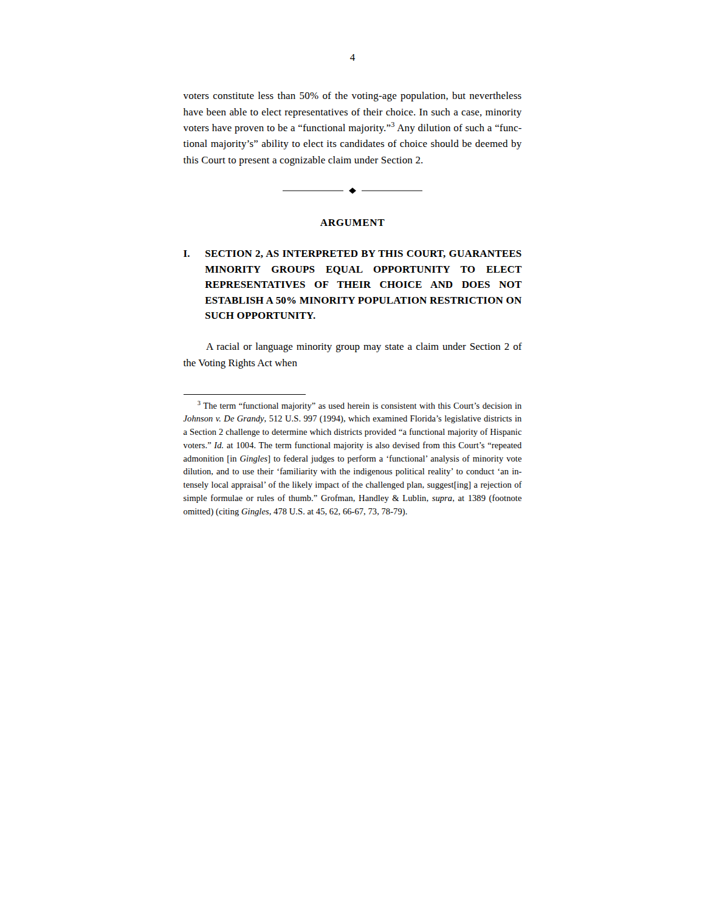4
voters constitute less than 50% of the voting-age population, but nevertheless have been able to elect representatives of their choice. In such a case, minority voters have proven to be a “functional majority.”3 Any dilution of such a “functional majority’s” ability to elect its candidates of choice should be deemed by this Court to present a cognizable claim under Section 2.
ARGUMENT
I.
SECTION 2, AS INTERPRETED BY THIS COURT, GUARANTEES MINORITY GROUPS EQUAL OPPORTUNITY TO ELECT REPRESENTATIVES OF THEIR CHOICE AND DOES NOT ESTABLISH A 50% MINORITY POPULATION RESTRICTION ON SUCH OPPORTUNITY.
A racial or language minority group may state a claim under Section 2 of the Voting Rights Act when
3 The term “functional majority” as used herein is consistent with this Court’s decision in Johnson v. De Grandy, 512 U.S. 997 (1994), which examined Florida’s legislative districts in a Section 2 challenge to determine which districts provided “a functional majority of Hispanic voters.” Id. at 1004. The term functional majority is also devised from this Court’s “repeated admonition [in Gingles] to federal judges to perform a ‘functional’ analysis of minority vote dilution, and to use their ‘familiarity with the indigenous political reality’ to conduct ‘an intensely local appraisal’ of the likely impact of the challenged plan, suggest[ing] a rejection of simple formulae or rules of thumb.” Grofman, Handley & Lublin, supra, at 1389 (footnote omitted) (citing Gingles, 478 U.S. at 45, 62, 66-67, 73, 78-79).